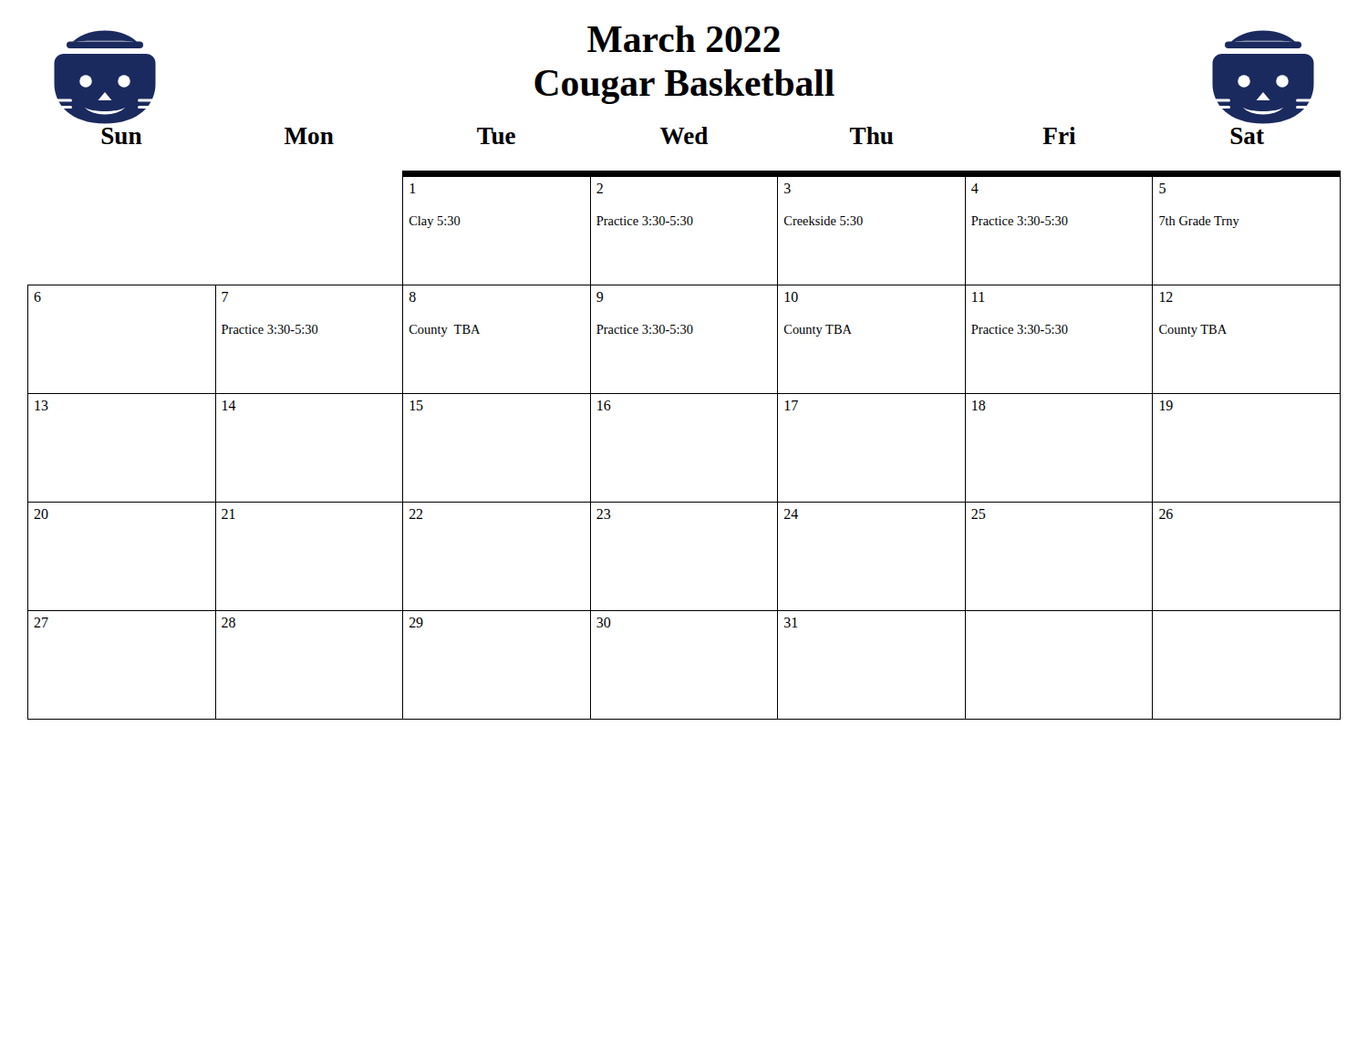March 2022
Cougar Basketball
Sun
Mon
Tue
Wed
Thu
Fri
Sat
| | | 1 Clay 5:30 | 2 Practice 3:30-5:30 | 3 Creekside 5:30 | 4 Practice 3:30-5:30 | 5 7th Grade Trny |
| 6 | 7 Practice 3:30-5:30 | 8 County TBA | 9 Practice 3:30-5:30 | 10 County TBA | 11 Practice 3:30-5:30 | 12 County TBA |
| 13 | 14 | 15 | 16 | 17 | 18 | 19 |
| 20 | 21 | 22 | 23 | 24 | 25 | 26 |
| 27 | 28 | 29 | 30 | 31 | | |